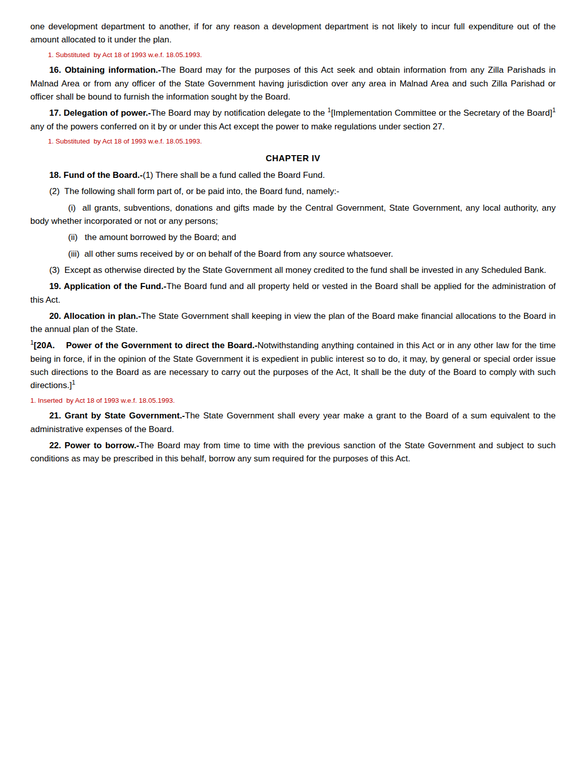one development department to another, if for any reason a development department is not likely to incur full expenditure out of the amount allocated to it under the plan.
1. Substituted by Act 18 of 1993 w.e.f. 18.05.1993.
16. Obtaining information.-The Board may for the purposes of this Act seek and obtain information from any Zilla Parishads in Malnad Area or from any officer of the State Government having jurisdiction over any area in Malnad Area and such Zilla Parishad or officer shall be bound to furnish the information sought by the Board.
17. Delegation of power.-The Board may by notification delegate to the 1[Implementation Committee or the Secretary of the Board]1 any of the powers conferred on it by or under this Act except the power to make regulations under section 27.
1. Substituted by Act 18 of 1993 w.e.f. 18.05.1993.
CHAPTER IV
18. Fund of the Board.-(1) There shall be a fund called the Board Fund.
(2) The following shall form part of, or be paid into, the Board fund, namely:-
(i) all grants, subventions, donations and gifts made by the Central Government, State Government, any local authority, any body whether incorporated or not or any persons;
(ii) the amount borrowed by the Board; and
(iii) all other sums received by or on behalf of the Board from any source whatsoever.
(3) Except as otherwise directed by the State Government all money credited to the fund shall be invested in any Scheduled Bank.
19. Application of the Fund.-The Board fund and all property held or vested in the Board shall be applied for the administration of this Act.
20. Allocation in plan.-The State Government shall keeping in view the plan of the Board make financial allocations to the Board in the annual plan of the State.
1[20A. Power of the Government to direct the Board.-Notwithstanding anything contained in this Act or in any other law for the time being in force, if in the opinion of the State Government it is expedient in public interest so to do, it may, by general or special order issue such directions to the Board as are necessary to carry out the purposes of the Act, It shall be the duty of the Board to comply with such directions.]1
1. Inserted by Act 18 of 1993 w.e.f. 18.05.1993.
21. Grant by State Government.-The State Government shall every year make a grant to the Board of a sum equivalent to the administrative expenses of the Board.
22. Power to borrow.-The Board may from time to time with the previous sanction of the State Government and subject to such conditions as may be prescribed in this behalf, borrow any sum required for the purposes of this Act.